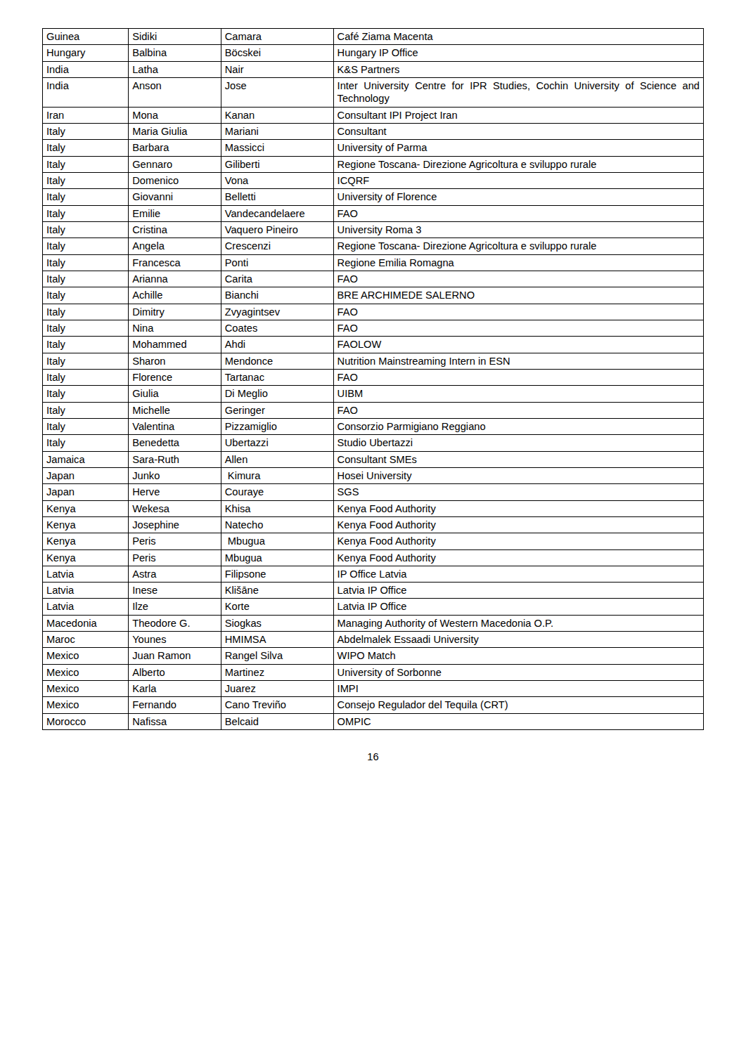| Guinea | Sidiki | Camara | Café Ziama Macenta |
| Hungary | Balbina | Böcskei | Hungary IP Office |
| India | Latha | Nair | K&S Partners |
| India | Anson | Jose | Inter University Centre for IPR Studies, Cochin University of Science and Technology |
| Iran | Mona | Kanan | Consultant IPI Project Iran |
| Italy | Maria Giulia | Mariani | Consultant |
| Italy | Barbara | Massicci | University of Parma |
| Italy | Gennaro | Giliberti | Regione Toscana- Direzione Agricoltura e sviluppo rurale |
| Italy | Domenico | Vona | ICQRF |
| Italy | Giovanni | Belletti | University of Florence |
| Italy | Emilie | Vandecandelaere | FAO |
| Italy | Cristina | Vaquero Pineiro | University Roma 3 |
| Italy | Angela | Crescenzi | Regione Toscana- Direzione Agricoltura e sviluppo rurale |
| Italy | Francesca | Ponti | Regione Emilia Romagna |
| Italy | Arianna | Carita | FAO |
| Italy | Achille | Bianchi | BRE ARCHIMEDE SALERNO |
| Italy | Dimitry | Zvyagintsev | FAO |
| Italy | Nina | Coates | FAO |
| Italy | Mohammed | Ahdi | FAOLOW |
| Italy | Sharon | Mendonce | Nutrition Mainstreaming Intern in ESN |
| Italy | Florence | Tartanac | FAO |
| Italy | Giulia | Di Meglio | UIBM |
| Italy | Michelle | Geringer | FAO |
| Italy | Valentina | Pizzamiglio | Consorzio Parmigiano Reggiano |
| Italy | Benedetta | Ubertazzi | Studio Ubertazzi |
| Jamaica | Sara-Ruth | Allen | Consultant SMEs |
| Japan | Junko | Kimura | Hosei University |
| Japan | Herve | Couraye | SGS |
| Kenya | Wekesa | Khisa | Kenya Food Authority |
| Kenya | Josephine | Natecho | Kenya Food Authority |
| Kenya | Peris | Mbugua | Kenya Food Authority |
| Kenya | Peris | Mbugua | Kenya Food Authority |
| Latvia | Astra | Filipsone | IP Office Latvia |
| Latvia | Inese | Klišāne | Latvia IP Office |
| Latvia | Ilze | Korte | Latvia IP Office |
| Macedonia | Theodore G. | Siogkas | Managing Authority of Western Macedonia O.P. |
| Maroc | Younes | HMIMSA | Abdelmalek Essaadi University |
| Mexico | Juan Ramon | Rangel Silva | WIPO Match |
| Mexico | Alberto | Martinez | University of Sorbonne |
| Mexico | Karla | Juarez | IMPI |
| Mexico | Fernando | Cano Treviño | Consejo Regulador del Tequila (CRT) |
| Morocco | Nafissa | Belcaid | OMPIC |
16